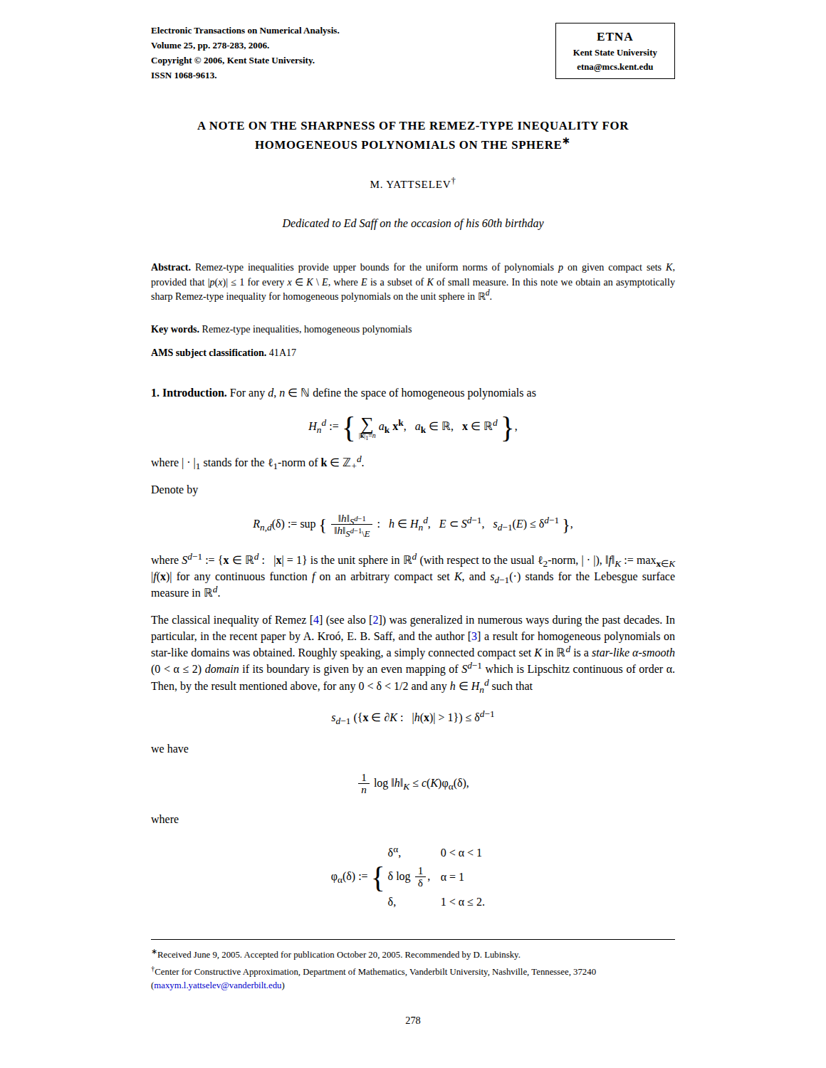Electronic Transactions on Numerical Analysis.
Volume 25, pp. 278-283, 2006.
Copyright © 2006, Kent State University.
ISSN 1068-9613.
ETNA
Kent State University
etna@mcs.kent.edu
A NOTE ON THE SHARPNESS OF THE REMEZ-TYPE INEQUALITY FOR
HOMOGENEOUS POLYNOMIALS ON THE SPHERE∗
M. YATTSELEV†
Dedicated to Ed Saff on the occasion of his 60th birthday
Abstract. Remez-type inequalities provide upper bounds for the uniform norms of polynomials p on given compact sets K, provided that |p(x)| ≤ 1 for every x ∈ K \ E, where E is a subset of K of small measure. In this note we obtain an asymptotically sharp Remez-type inequality for homogeneous polynomials on the unit sphere in ℝd.
Key words. Remez-type inequalities, homogeneous polynomials
AMS subject classification. 41A17
1. Introduction. For any d, n ∈ ℕ define the space of homogeneous polynomials as
Hnd := { ∑|k|1=n ak xk, ak ∈ ℝ, x ∈ ℝd },
where | · |1 stands for the ℓ1-norm of k ∈ ℤ+d.
Denote by
Rn,d(δ) := sup { ‖h‖Sd−1‖h‖Sd−1\E : h ∈ Hnd, E ⊂ Sd−1, sd−1(E) ≤ δd−1 },
where Sd−1 := {x ∈ ℝd : |x| = 1} is the unit sphere in ℝd (with respect to the usual ℓ2-norm, | · |), ‖f‖K := maxx∈K |f(x)| for any continuous function f on an arbitrary compact set K, and sd−1(·) stands for the Lebesgue surface measure in ℝd.
The classical inequality of Remez [4] (see also [2]) was generalized in numerous ways during the past decades. In particular, in the recent paper by A. Kroó, E. B. Saff, and the author [3] a result for homogeneous polynomials on star-like domains was obtained. Roughly speaking, a simply connected compact set K in ℝd is a star-like α-smooth (0 < α ≤ 2) domain if its boundary is given by an even mapping of Sd−1 which is Lipschitz continuous of order α. Then, by the result mentioned above, for any 0 < δ < 1/2 and any h ∈ Hnd such that
sd−1 ({x ∈ ∂K : |h(x)| > 1}) ≤ δd−1
we have
1 n log ‖h‖K ≤ c(K)φα(δ),
where
φα(δ) := {
| δ α , | 0 < α < 1 |
| δ log 1 δ , | α = 1 |
| δ, | 1 < α ≤ 2. |
∗Received June 9, 2005. Accepted for publication October 20, 2005. Recommended by D. Lubinsky.
†Center for Constructive Approximation, Department of Mathematics, Vanderbilt University, Nashville, Tennessee, 37240 (maxym.l.yattselev@vanderbilt.edu)
278